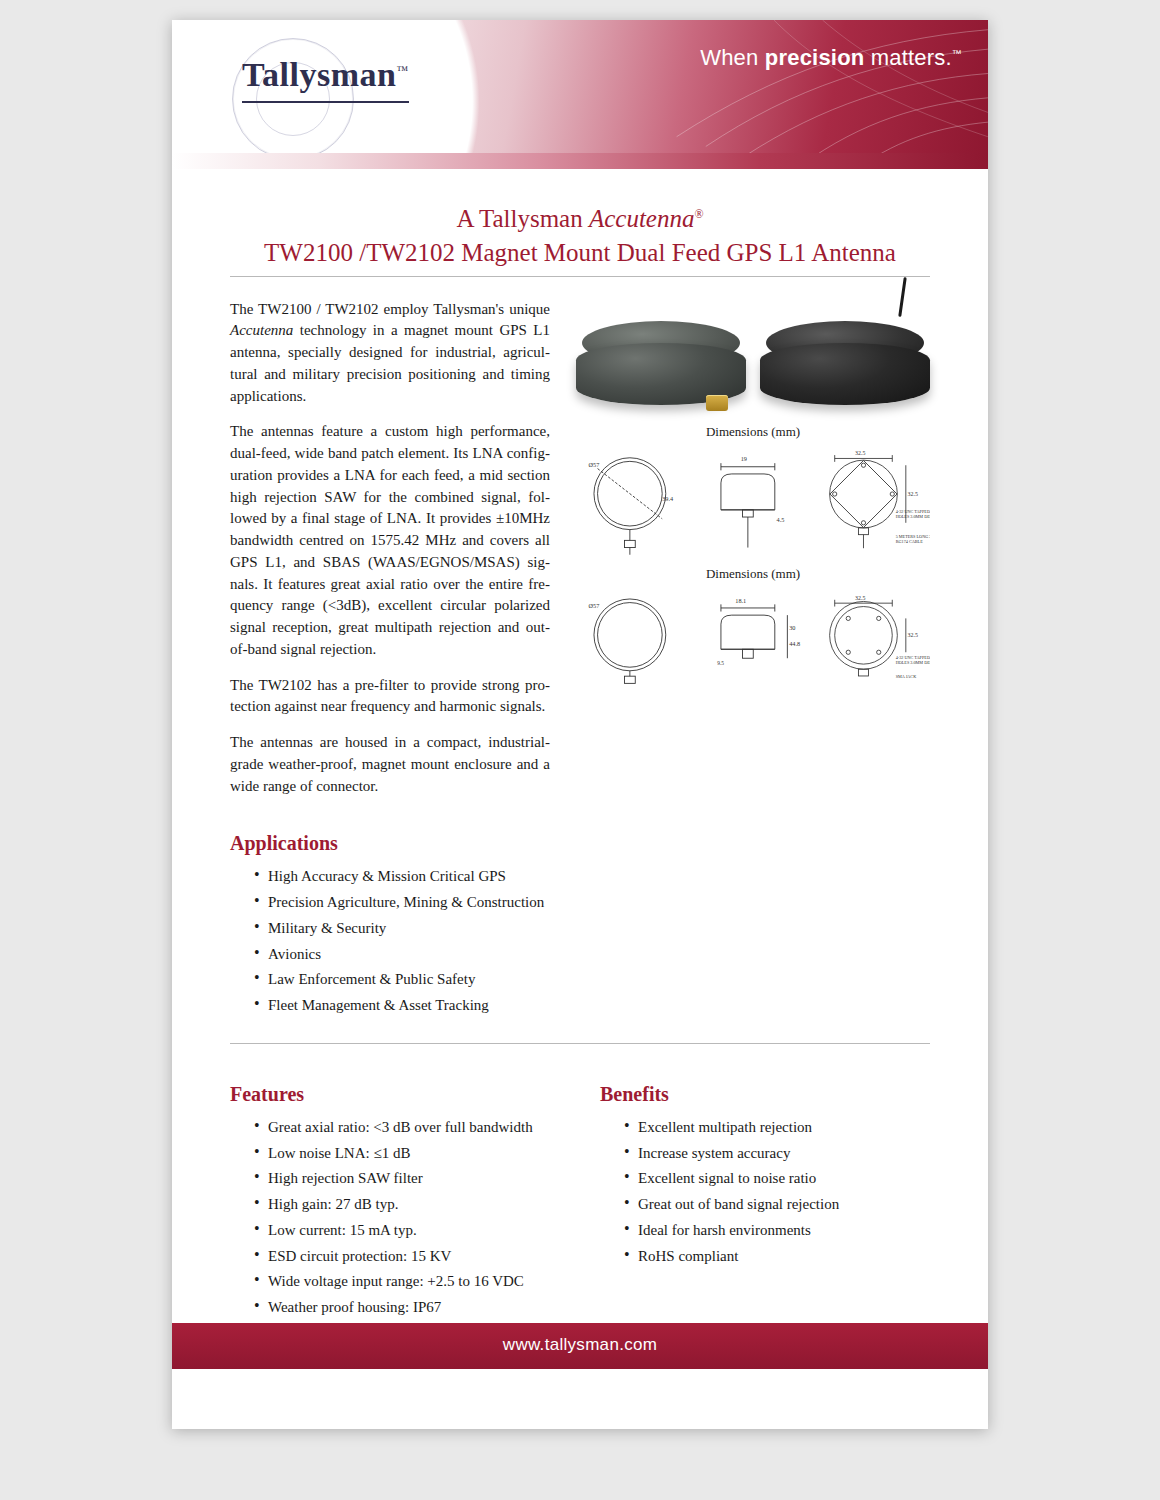Tallysman™
When precision matters.™
A Tallysman Accutenna®
TW2100 /TW2102 Magnet Mount Dual Feed GPS L1 Antenna
The TW2100 / TW2102 employ Tallysman's unique Accutenna technology in a magnet mount GPS L1 antenna, specially designed for industrial, agricultural and military precision positioning and timing applications.
The antennas feature a custom high performance, dual-feed, wide band patch element. Its LNA configuration provides a LNA for each feed, a mid section high rejection SAW for the combined signal, followed by a final stage of LNA. It provides ±10MHz bandwidth centred on 1575.42 MHz and covers all GPS L1, and SBAS (WAAS/EGNOS/MSAS) signals. It features great axial ratio over the entire frequency range (<3dB), excellent circular polarized signal reception, great multipath rejection and out-of-band signal rejection.
The TW2102 has a pre-filter to provide strong protection against near frequency and harmonic signals.
The antennas are housed in a compact, industrial-grade weather-proof, magnet mount enclosure and a wide range of connector.
Dimensions (mm)
Ø57 39.4 19 4.5 32.5 32.5 4-32 UNC TAPPED HOLES 3.0MM DEEP 5 METERS LONG 3MM DIA. RG174 CABLE
Dimensions (mm)
Ø57 18.1 30 44.8 9.5 32.5 32.5 4-32 UNC TAPPED HOLES 3.0MM DEEP SMA JACK
Applications
High Accuracy & Mission Critical GPS
Precision Agriculture, Mining & Construction
Military & Security
Avionics
Law Enforcement & Public Safety
Fleet Management & Asset Tracking
Features
Great axial ratio: <3 dB over full bandwidth
Low noise LNA: ≤1 dB
High rejection SAW filter
High gain: 27 dB typ.
Low current: 15 mA typ.
ESD circuit protection: 15 KV
Wide voltage input range: +2.5 to 16 VDC
Weather proof housing: IP67
Benefits
Excellent multipath rejection
Increase system accuracy
Excellent signal to noise ratio
Great out of band signal rejection
Ideal for harsh environments
RoHS compliant
www.tallysman.com